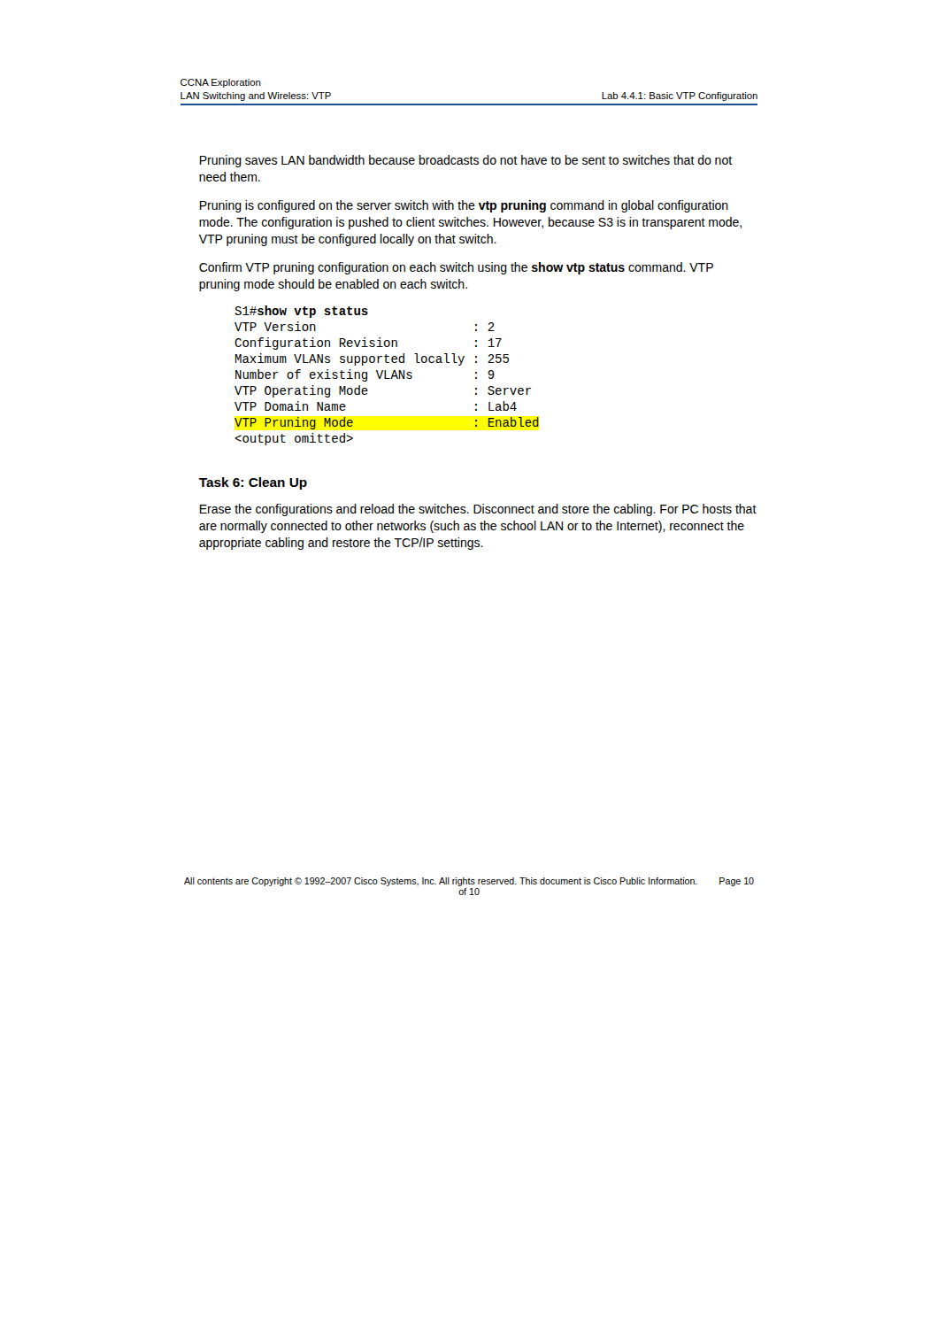CCNA Exploration
LAN Switching and Wireless: VTP
Lab 4.4.1: Basic VTP Configuration
Pruning saves LAN bandwidth because broadcasts do not have to be sent to switches that do not need them.
Pruning is configured on the server switch with the vtp pruning command in global configuration mode. The configuration is pushed to client switches. However, because S3 is in transparent mode, VTP pruning must be configured locally on that switch.
Confirm VTP pruning configuration on each switch using the show vtp status command. VTP pruning mode should be enabled on each switch.
S1#show vtp status
VTP Version                     : 2
Configuration Revision          : 17
Maximum VLANs supported locally : 255
Number of existing VLANs        : 9
VTP Operating Mode              : Server
VTP Domain Name                 : Lab4
VTP Pruning Mode                : Enabled
<output omitted>
Task 6: Clean Up
Erase the configurations and reload the switches. Disconnect and store the cabling. For PC hosts that are normally connected to other networks (such as the school LAN or to the Internet), reconnect the appropriate cabling and restore the TCP/IP settings.
All contents are Copyright © 1992–2007 Cisco Systems, Inc. All rights reserved. This document is Cisco Public Information.Page 10 of 10